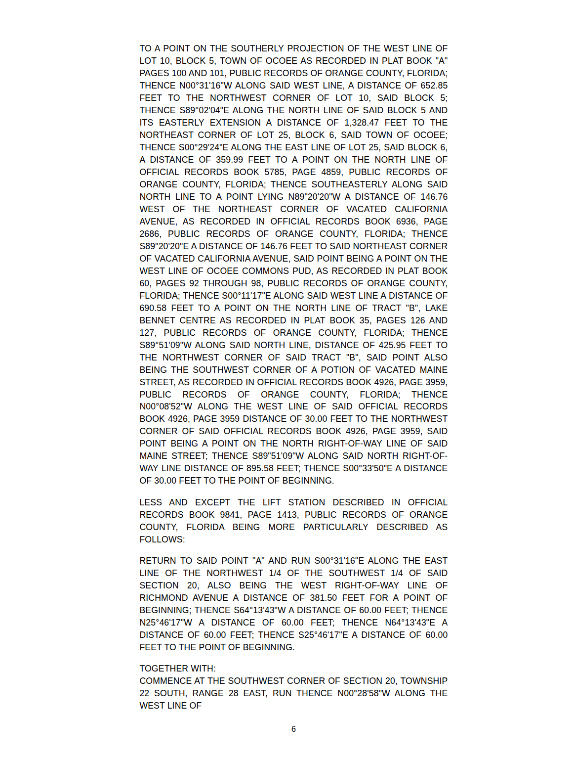TO A POINT ON THE SOUTHERLY PROJECTION OF THE WEST LINE OF LOT 10, BLOCK 5, TOWN OF OCOEE AS RECORDED IN PLAT BOOK "A" PAGES 100 AND 101, PUBLIC RECORDS OF ORANGE COUNTY, FLORIDA; THENCE N00°31'16"W ALONG SAID WEST LINE, A DISTANCE OF 652.85 FEET TO THE NORTHWEST CORNER OF LOT 10, SAID BLOCK 5; THENCE S89°02'04"E ALONG THE NORTH LINE OF SAID BLOCK 5 AND ITS EASTERLY EXTENSION A DISTANCE OF 1,328.47 FEET TO THE NORTHEAST CORNER OF LOT 25, BLOCK 6, SAID TOWN OF OCOEE; THENCE S00°29'24"E ALONG THE EAST LINE OF LOT 25, SAID BLOCK 6, A DISTANCE OF 359.99 FEET TO A POINT ON THE NORTH LINE OF OFFICIAL RECORDS BOOK 5785, PAGE 4859, PUBLIC RECORDS OF ORANGE COUNTY, FLORIDA; THENCE SOUTHEASTERLY ALONG SAID NORTH LINE TO A POINT LYING N89"20'20"W A DISTANCE OF 146.76 WEST OF THE NORTHEAST CORNER OF VACATED CALIFORNIA AVENUE, AS RECORDED IN OFFICIAL RECORDS BOOK 6936, PAGE 2686, PUBLIC RECORDS OF ORANGE COUNTY, FLORIDA; THENCE S89"20'20"E A DISTANCE OF 146.76 FEET TO SAID NORTHEAST CORNER OF VACATED CALIFORNIA AVENUE, SAID POINT BEING A POINT ON THE WEST LINE OF OCOEE COMMONS PUD, AS RECORDED IN PLAT BOOK 60, PAGES 92 THROUGH 98, PUBLIC RECORDS OF ORANGE COUNTY, FLORIDA; THENCE S00°11'17"E ALONG SAID WEST LINE A DISTANCE OF 690.58 FEET TO A POINT ON THE NORTH LINE OF TRACT "B", LAKE BENNET CENTRE AS RECORDED IN PLAT BOOK 35, PAGES 126 AND 127, PUBLIC RECORDS OF ORANGE COUNTY, FLORIDA; THENCE S89°51'09"W ALONG SAID NORTH LINE, DISTANCE OF 425.95 FEET TO THE NORTHWEST CORNER OF SAID TRACT "B", SAID POINT ALSO BEING THE SOUTHWEST CORNER OF A POTION OF VACATED MAINE STREET, AS RECORDED IN OFFICIAL RECORDS BOOK 4926, PAGE 3959, PUBLIC RECORDS OF ORANGE COUNTY, FLORIDA; THENCE N00°08'52"W ALONG THE WEST LINE OF SAID OFFICIAL RECORDS BOOK 4926, PAGE 3959 DISTANCE OF 30.00 FEET TO THE NORTHWEST CORNER OF SAID OFFICIAL RECORDS BOOK 4926, PAGE 3959, SAID POINT BEING A POINT ON THE NORTH RIGHT-OF-WAY LINE OF SAID MAINE STREET; THENCE S89"51'09"W ALONG SAID NORTH RIGHT-OF-WAY LINE DISTANCE OF 895.58 FEET; THENCE S00°33'50"E A DISTANCE OF 30.00 FEET TO THE POINT OF BEGINNING.
LESS AND EXCEPT THE LIFT STATION DESCRIBED IN OFFICIAL RECORDS BOOK 9841, PAGE 1413, PUBLIC RECORDS OF ORANGE COUNTY, FLORIDA BEING MORE PARTICULARLY DESCRIBED AS FOLLOWS:
RETURN TO SAID POINT "A" AND RUN S00°31'16"E ALONG THE EAST LINE OF THE NORTHWEST 1/4 OF THE SOUTHWEST 1/4 OF SAID SECTION 20, ALSO BEING THE WEST RIGHT-OF-WAY LINE OF RICHMOND AVENUE A DISTANCE OF 381.50 FEET FOR A POINT OF BEGINNING; THENCE S64°13'43"W A DISTANCE OF 60.00 FEET; THENCE N25°46'17"W A DISTANCE OF 60.00 FEET; THENCE N64°13'43"E A DISTANCE OF 60.00 FEET; THENCE S25°46'17"E A DISTANCE OF 60.00 FEET TO THE POINT OF BEGINNING.
TOGETHER WITH:
COMMENCE AT THE SOUTHWEST CORNER OF SECTION 20, TOWNSHIP 22 SOUTH, RANGE 28 EAST, RUN THENCE N00°28'58"W ALONG THE WEST LINE OF
6